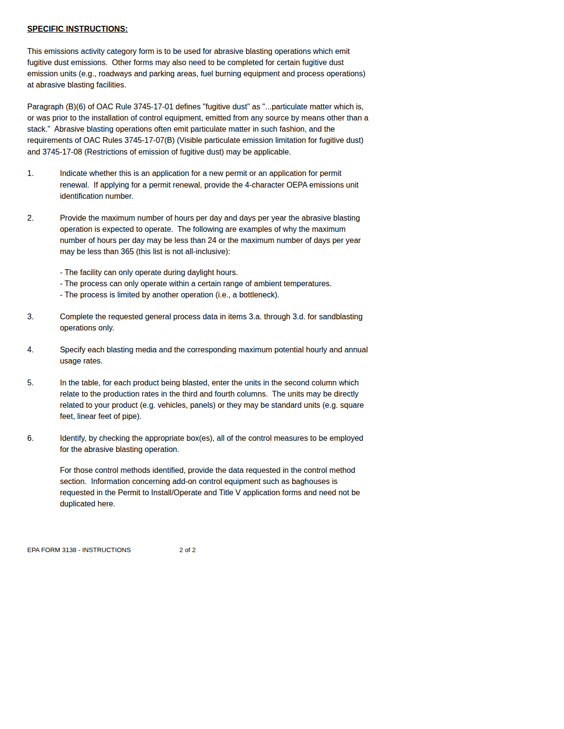SPECIFIC INSTRUCTIONS:
This emissions activity category form is to be used for abrasive blasting operations which emit fugitive dust emissions. Other forms may also need to be completed for certain fugitive dust emission units (e.g., roadways and parking areas, fuel burning equipment and process operations) at abrasive blasting facilities.
Paragraph (B)(6) of OAC Rule 3745-17-01 defines "fugitive dust" as "...particulate matter which is, or was prior to the installation of control equipment, emitted from any source by means other than a stack." Abrasive blasting operations often emit particulate matter in such fashion, and the requirements of OAC Rules 3745-17-07(B) (Visible particulate emission limitation for fugitive dust) and 3745-17-08 (Restrictions of emission of fugitive dust) may be applicable.
1.
Indicate whether this is an application for a new permit or an application for permit renewal. If applying for a permit renewal, provide the 4-character OEPA emissions unit identification number.
2.
Provide the maximum number of hours per day and days per year the abrasive blasting operation is expected to operate. The following are examples of why the maximum number of hours per day may be less than 24 or the maximum number of days per year may be less than 365 (this list is not all-inclusive):
- The facility can only operate during daylight hours.
- The process can only operate within a certain range of ambient temperatures.
- The process is limited by another operation (i.e., a bottleneck).
3.
Complete the requested general process data in items 3.a. through 3.d. for sandblasting operations only.
4.
Specify each blasting media and the corresponding maximum potential hourly and annual usage rates.
5.
In the table, for each product being blasted, enter the units in the second column which relate to the production rates in the third and fourth columns. The units may be directly related to your product (e.g. vehicles, panels) or they may be standard units (e.g. square feet, linear feet of pipe).
6.
Identify, by checking the appropriate box(es), all of the control measures to be employed for the abrasive blasting operation.
For those control methods identified, provide the data requested in the control method section. Information concerning add-on control equipment such as baghouses is requested in the Permit to Install/Operate and Title V application forms and need not be duplicated here.
EPA FORM 3138 - INSTRUCTIONS 2 of 2